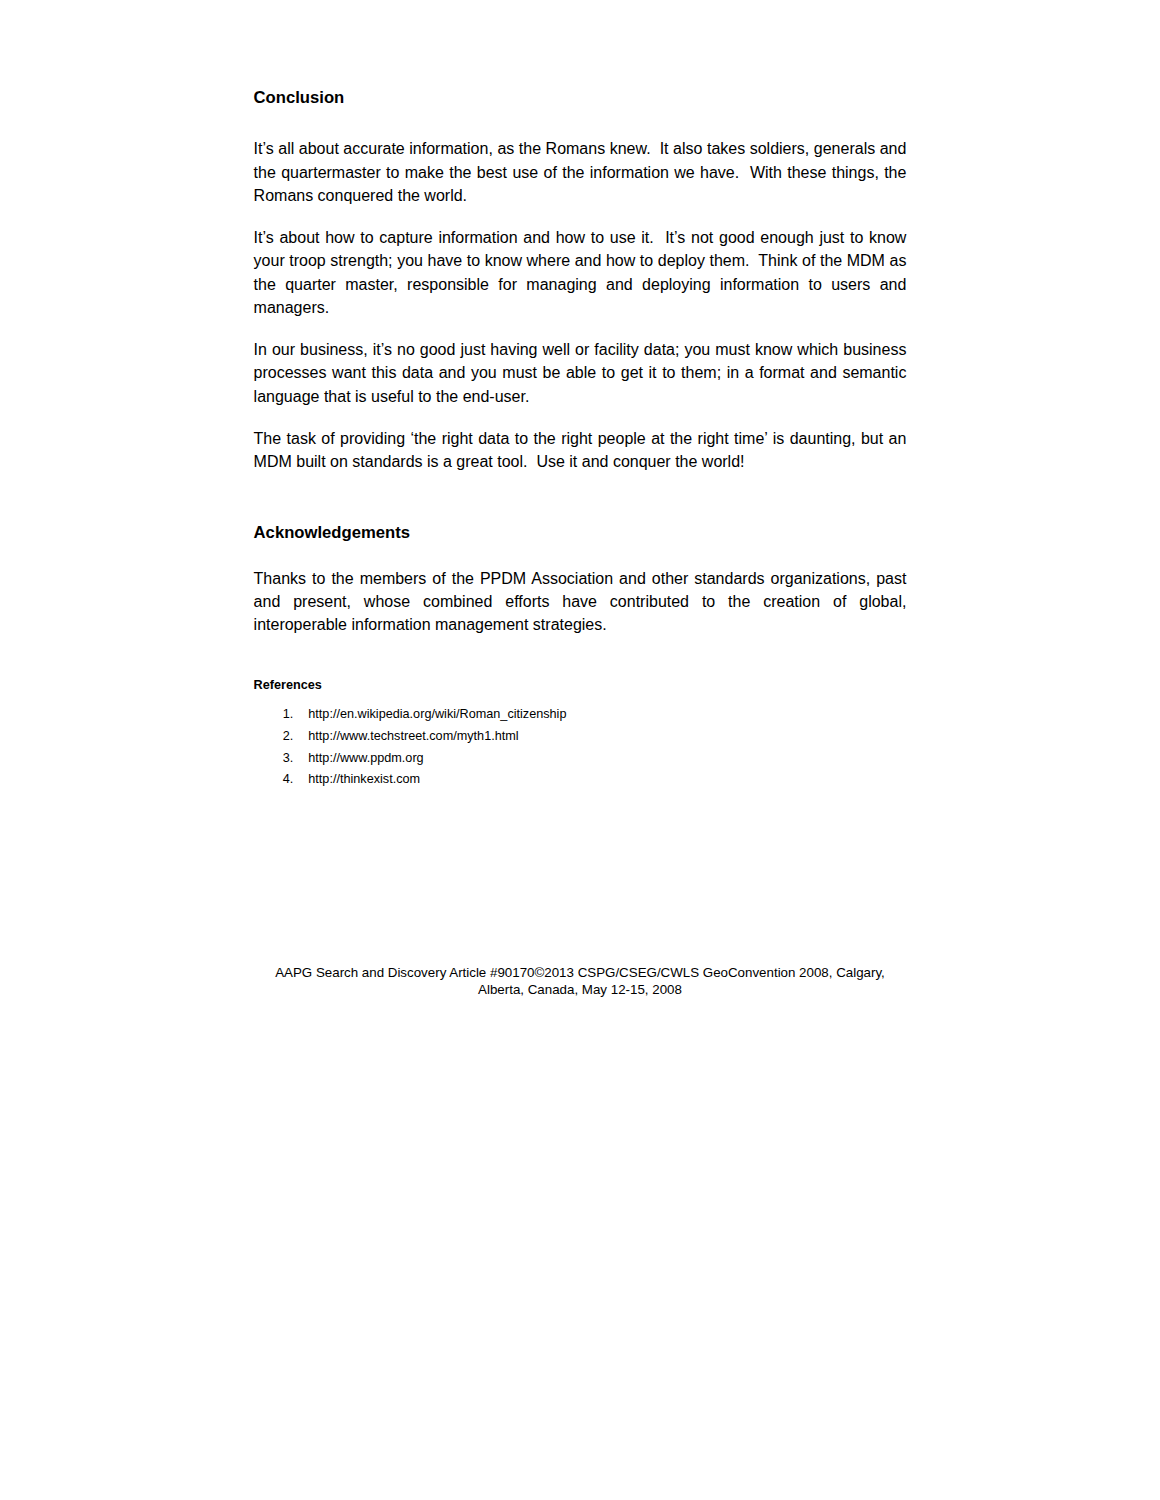Conclusion
It’s all about accurate information, as the Romans knew. It also takes soldiers, generals and the quartermaster to make the best use of the information we have. With these things, the Romans conquered the world.
It’s about how to capture information and how to use it. It’s not good enough just to know your troop strength; you have to know where and how to deploy them. Think of the MDM as the quarter master, responsible for managing and deploying information to users and managers.
In our business, it’s no good just having well or facility data; you must know which business processes want this data and you must be able to get it to them; in a format and semantic language that is useful to the end-user.
The task of providing ‘the right data to the right people at the right time’ is daunting, but an MDM built on standards is a great tool. Use it and conquer the world!
Acknowledgements
Thanks to the members of the PPDM Association and other standards organizations, past and present, whose combined efforts have contributed to the creation of global, interoperable information management strategies.
References
http://en.wikipedia.org/wiki/Roman_citizenship
http://www.techstreet.com/myth1.html
http://www.ppdm.org
http://thinkexist.com
AAPG Search and Discovery Article #90170©2013 CSPG/CSEG/CWLS GeoConvention 2008, Calgary, Alberta, Canada, May 12-15, 2008